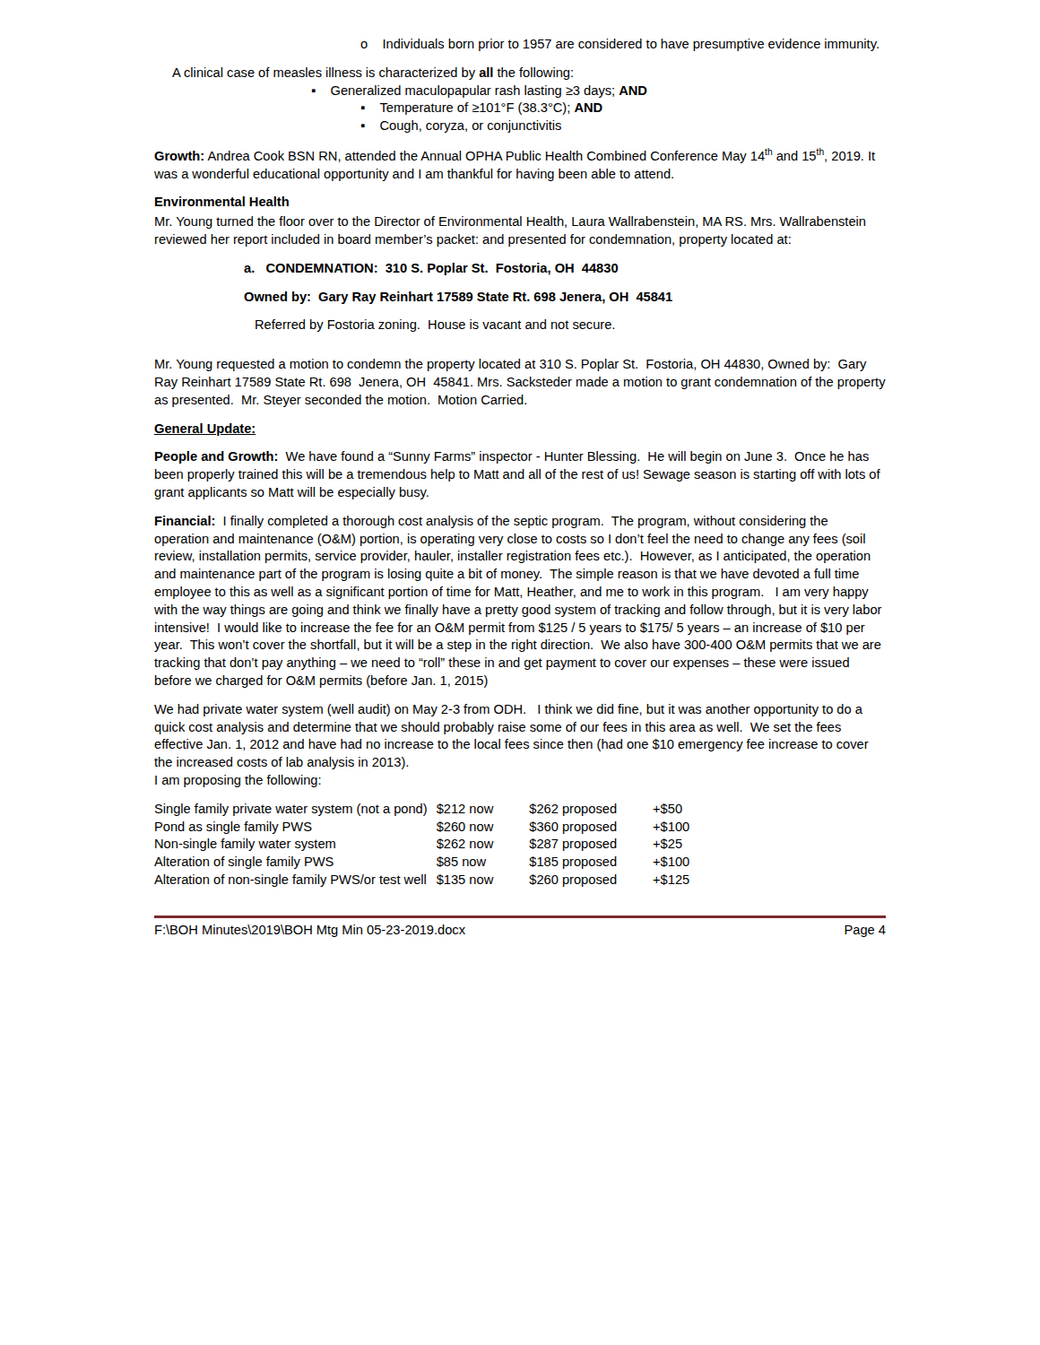o Individuals born prior to 1957 are considered to have presumptive evidence immunity.
A clinical case of measles illness is characterized by all the following:
▪ Generalized maculopapular rash lasting ≥3 days; AND
▪ Temperature of ≥101°F (38.3°C); AND
▪ Cough, coryza, or conjunctivitis
Growth: Andrea Cook BSN RN, attended the Annual OPHA Public Health Combined Conference May 14th and 15th, 2019. It was a wonderful educational opportunity and I am thankful for having been able to attend.
Environmental Health
Mr. Young turned the floor over to the Director of Environmental Health, Laura Wallrabenstein, MA RS. Mrs. Wallrabenstein reviewed her report included in board member’s packet: and presented for condemnation, property located at:
a. CONDEMNATION: 310 S. Poplar St. Fostoria, OH 44830
Owned by: Gary Ray Reinhart 17589 State Rt. 698 Jenera, OH 45841
Referred by Fostoria zoning. House is vacant and not secure.
Mr. Young requested a motion to condemn the property located at 310 S. Poplar St. Fostoria, OH 44830, Owned by: Gary Ray Reinhart 17589 State Rt. 698 Jenera, OH 45841. Mrs. Sacksteder made a motion to grant condemnation of the property as presented. Mr. Steyer seconded the motion. Motion Carried.
General Update:
People and Growth: We have found a “Sunny Farms” inspector - Hunter Blessing. He will begin on June 3. Once he has been properly trained this will be a tremendous help to Matt and all of the rest of us! Sewage season is starting off with lots of grant applicants so Matt will be especially busy.
Financial: I finally completed a thorough cost analysis of the septic program. The program, without considering the operation and maintenance (O&M) portion, is operating very close to costs so I don’t feel the need to change any fees (soil review, installation permits, service provider, hauler, installer registration fees etc.). However, as I anticipated, the operation and maintenance part of the program is losing quite a bit of money. The simple reason is that we have devoted a full time employee to this as well as a significant portion of time for Matt, Heather, and me to work in this program. I am very happy with the way things are going and think we finally have a pretty good system of tracking and follow through, but it is very labor intensive! I would like to increase the fee for an O&M permit from $125 / 5 years to $175/ 5 years – an increase of $10 per year. This won’t cover the shortfall, but it will be a step in the right direction. We also have 300-400 O&M permits that we are tracking that don’t pay anything – we need to “roll” these in and get payment to cover our expenses – these were issued before we charged for O&M permits (before Jan. 1, 2015)
We had private water system (well audit) on May 2-3 from ODH. I think we did fine, but it was another opportunity to do a quick cost analysis and determine that we should probably raise some of our fees in this area as well. We set the fees effective Jan. 1, 2012 and have had no increase to the local fees since then (had one $10 emergency fee increase to cover the increased costs of lab analysis in 2013).
I am proposing the following:
| Single family private water system (not a pond) | $212 now | $262 proposed | +$50 |
| Pond as single family PWS | $260 now | $360 proposed | +$100 |
| Non-single family water system | $262 now | $287 proposed | +$25 |
| Alteration of single family PWS | $85 now | $185 proposed | +$100 |
| Alteration of non-single family PWS/or test well | $135 now | $260 proposed | +$125 |
F:\BOH Minutes\2019\BOH Mtg Min 05-23-2019.docx Page 4